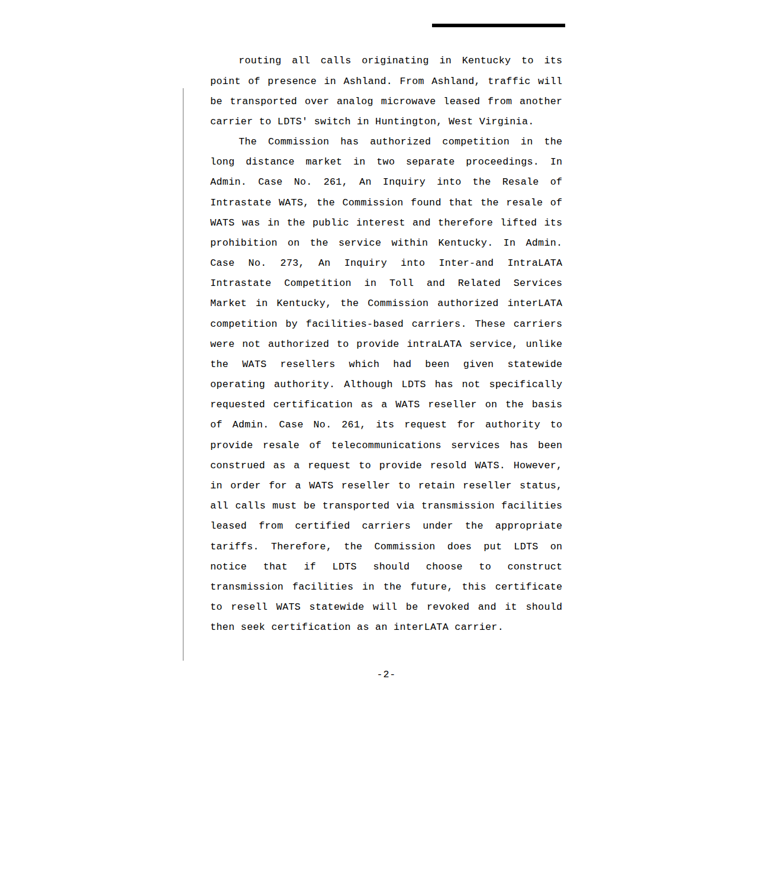routing all calls originating in Kentucky to its point of presence in Ashland. From Ashland, traffic will be transported over analog microwave leased from another carrier to LDTS' switch in Huntington, West Virginia.
The Commission has authorized competition in the long distance market in two separate proceedings. In Admin. Case No. 261, An Inquiry into the Resale of Intrastate WATS, the Commission found that the resale of WATS was in the public interest and therefore lifted its prohibition on the service within Kentucky. In Admin. Case No. 273, An Inquiry into Inter-and IntraLATA Intrastate Competition in Toll and Related Services Market in Kentucky, the Commission authorized interLATA competition by facilities-based carriers. These carriers were not authorized to provide intraLATA service, unlike the WATS resellers which had been given statewide operating authority. Although LDTS has not specifically requested certification as a WATS reseller on the basis of Admin. Case No. 261, its request for authority to provide resale of telecommunications services has been construed as a request to provide resold WATS. However, in order for a WATS reseller to retain reseller status, all calls must be transported via transmission facilities leased from certified carriers under the appropriate tariffs. Therefore, the Commission does put LDTS on notice that if LDTS should choose to construct transmission facilities in the future, this certificate to resell WATS statewide will be revoked and it should then seek certification as an interLATA carrier.
-2-